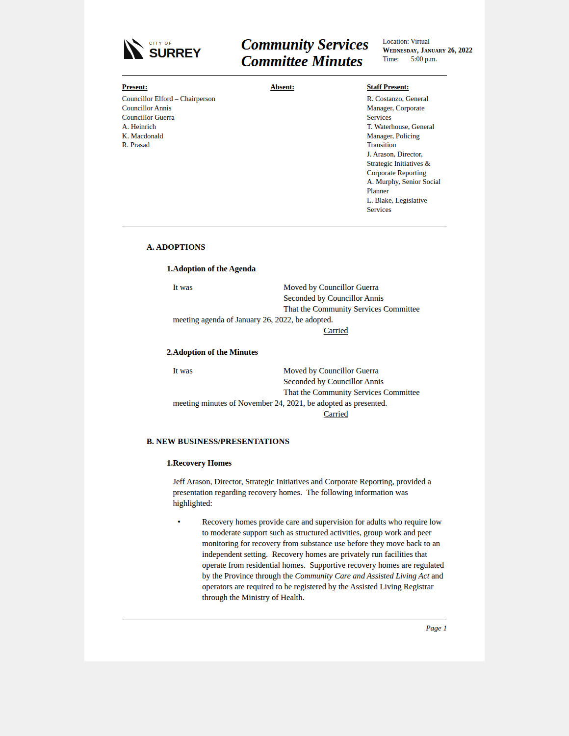CITY OF SURREY
Community Services
Committee Minutes
Location: Virtual
Wednesday, January 26, 2022
Time: 5:00 p.m.
Present:
Councillor Elford – Chairperson
Councillor Annis
Councillor Guerra
A. Heinrich
K. Macdonald
R. Prasad
Absent:
Staff Present:
R. Costanzo, General Manager, Corporate Services
T. Waterhouse, General Manager, Policing Transition
J. Arason, Director, Strategic Initiatives & Corporate Reporting
A. Murphy, Senior Social Planner
L. Blake, Legislative Services
A.
ADOPTIONS
1.
Adoption of the Agenda
It was
Moved by Councillor Guerra
Seconded by Councillor Annis
That the Community Services Committee
meeting agenda of January 26, 2022, be adopted.
Carried
2.
Adoption of the Minutes
It was
Moved by Councillor Guerra
Seconded by Councillor Annis
That the Community Services Committee
meeting minutes of November 24, 2021, be adopted as presented.
Carried
B.
NEW BUSINESS/PRESENTATIONS
1.
Recovery Homes
Jeff Arason, Director, Strategic Initiatives and Corporate Reporting, provided a presentation regarding recovery homes. The following information was highlighted:
• Recovery homes provide care and supervision for adults who require low to moderate support such as structured activities, group work and peer monitoring for recovery from substance use before they move back to an independent setting. Recovery homes are privately run facilities that operate from residential homes. Supportive recovery homes are regulated by the Province through the Community Care and Assisted Living Act and operators are required to be registered by the Assisted Living Registrar through the Ministry of Health.
Page 1